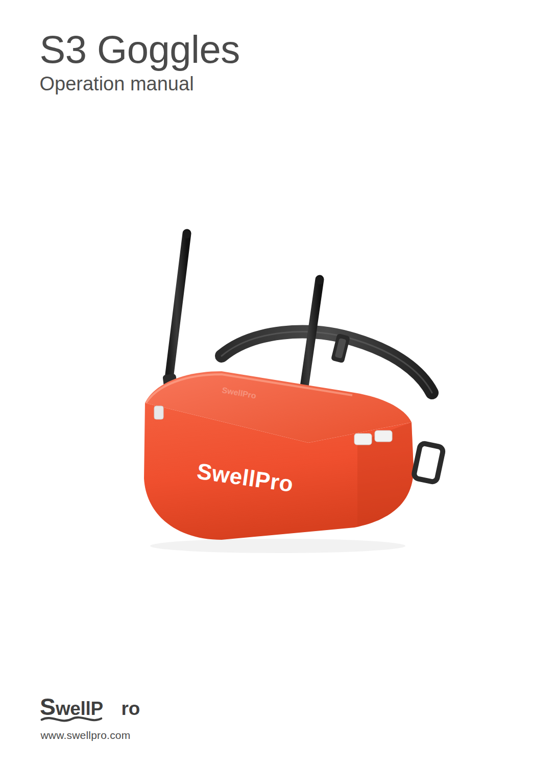S3 Goggles
Operation manual
SwellPro S3 Goggles Orange FPV goggles shown at an angle with two black antennas pointing upward, a black head strap, and the SwellPro logo on the front face. SwellPro SwellPro
SwellPro S3 Goggles product illustration
SwellPro S wellP ro
www.swellpro.com